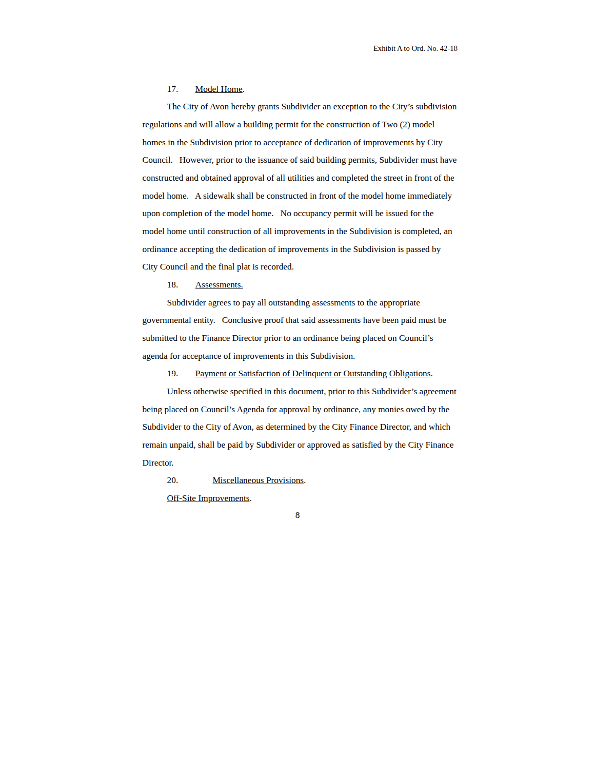Exhibit A to Ord. No. 42-18
17. Model Home.
The City of Avon hereby grants Subdivider an exception to the City’s subdivision regulations and will allow a building permit for the construction of Two (2) model homes in the Subdivision prior to acceptance of dedication of improvements by City Council. However, prior to the issuance of said building permits, Subdivider must have constructed and obtained approval of all utilities and completed the street in front of the model home. A sidewalk shall be constructed in front of the model home immediately upon completion of the model home. No occupancy permit will be issued for the model home until construction of all improvements in the Subdivision is completed, an ordinance accepting the dedication of improvements in the Subdivision is passed by City Council and the final plat is recorded.
18. Assessments.
Subdivider agrees to pay all outstanding assessments to the appropriate governmental entity. Conclusive proof that said assessments have been paid must be submitted to the Finance Director prior to an ordinance being placed on Council’s agenda for acceptance of improvements in this Subdivision.
19. Payment or Satisfaction of Delinquent or Outstanding Obligations.
Unless otherwise specified in this document, prior to this Subdivider’s agreement being placed on Council’s Agenda for approval by ordinance, any monies owed by the Subdivider to the City of Avon, as determined by the City Finance Director, and which remain unpaid, shall be paid by Subdivider or approved as satisfied by the City Finance Director.
20. Miscellaneous Provisions.
Off-Site Improvements.
8